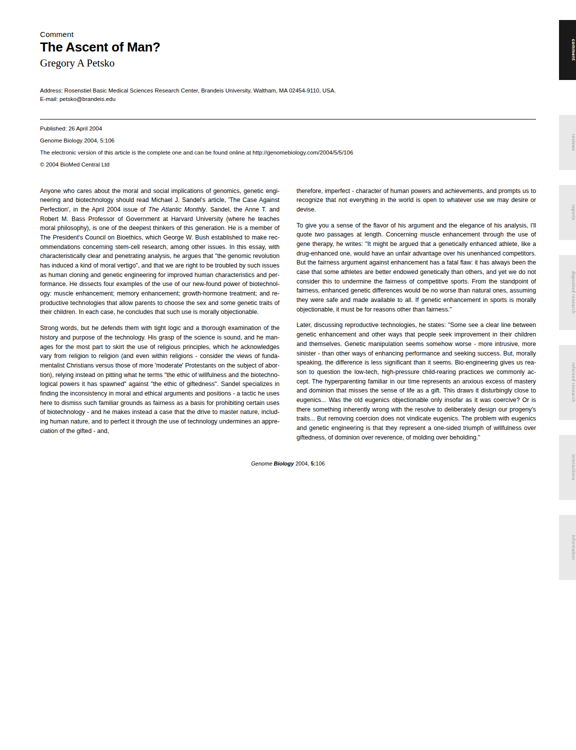comment
reviews
reports
deposited research
refereed research
interactions
information
Comment
The Ascent of Man?
Gregory A Petsko
Address: Rosenstiel Basic Medical Sciences Research Center, Brandeis University, Waltham, MA 02454-9110, USA.
E-mail: petsko@brandeis.edu
Published: 26 April 2004
Genome Biology 2004, 5: 106
The electronic version of this article is the complete one and can be found online at http://genomebiology.com/2004/5/5/106
© 2004 BioMed Central Ltd
Anyone who cares about the moral and social implications of genomics, genetic engineering and biotechnology should read Michael J. Sandel's article, 'The Case Against Perfection', in the April 2004 issue of The Atlantic Monthly. Sandel, the Anne T. and Robert M. Bass Professor of Government at Harvard University (where he teaches moral philosophy), is one of the deepest thinkers of this generation. He is a member of The President's Council on Bioethics, which George W. Bush established to make recommendations concerning stem-cell research, among other issues. In this essay, with characteristically clear and penetrating analysis, he argues that "the genomic revolution has induced a kind of moral vertigo", and that we are right to be troubled by such issues as human cloning and genetic engineering for improved human characteristics and performance. He dissects four examples of the use of our new-found power of biotechnology: muscle enhancement; memory enhancement; growth-hormone treatment; and reproductive technologies that allow parents to choose the sex and some genetic traits of their children. In each case, he concludes that such use is morally objectionable.
Strong words, but he defends them with tight logic and a thorough examination of the history and purpose of the technology. His grasp of the science is sound, and he manages for the most part to skirt the use of religious principles, which he acknowledges vary from religion to religion (and even within religions - consider the views of fundamentalist Christians versus those of more 'moderate' Protestants on the subject of abortion), relying instead on pitting what he terms "the ethic of willfulness and the biotechnological powers it has spawned" against "the ethic of giftedness". Sandel specializes in finding the inconsistency in moral and ethical arguments and positions - a tactic he uses here to dismiss such familiar grounds as fairness as a basis for prohibiting certain uses of biotechnology - and he makes instead a case that the drive to master nature, including human nature, and to perfect it through the use of technology undermines an appreciation of the gifted - and,
therefore, imperfect - character of human powers and achievements, and prompts us to recognize that not everything in the world is open to whatever use we may desire or devise.
To give you a sense of the flavor of his argument and the elegance of his analysis, I'll quote two passages at length. Concerning muscle enhancement through the use of gene therapy, he writes: "It might be argued that a genetically enhanced athlete, like a drug-enhanced one, would have an unfair advantage over his unenhanced competitors. But the fairness argument against enhancement has a fatal flaw: it has always been the case that some athletes are better endowed genetically than others, and yet we do not consider this to undermine the fairness of competitive sports. From the standpoint of fairness, enhanced genetic differences would be no worse than natural ones, assuming they were safe and made available to all. If genetic enhancement in sports is morally objectionable, it must be for reasons other than fairness."
Later, discussing reproductive technologies, he states: "Some see a clear line between genetic enhancement and other ways that people seek improvement in their children and themselves. Genetic manipulation seems somehow worse - more intrusive, more sinister - than other ways of enhancing performance and seeking success. But, morally speaking, the difference is less significant than it seems. Bio-engineering gives us reason to question the low-tech, high-pressure child-rearing practices we commonly accept. The hyperparenting familiar in our time represents an anxious excess of mastery and dominion that misses the sense of life as a gift. This draws it disturbingly close to eugenics... Was the old eugenics objectionable only insofar as it was coercive? Or is there something inherently wrong with the resolve to deliberately design our progeny's traits... But removing coercion does not vindicate eugenics. The problem with eugenics and genetic engineering is that they represent a one-sided triumph of willfulness over giftedness, of dominion over reverence, of molding over beholding."
Genome Biology 2004, 5: 106